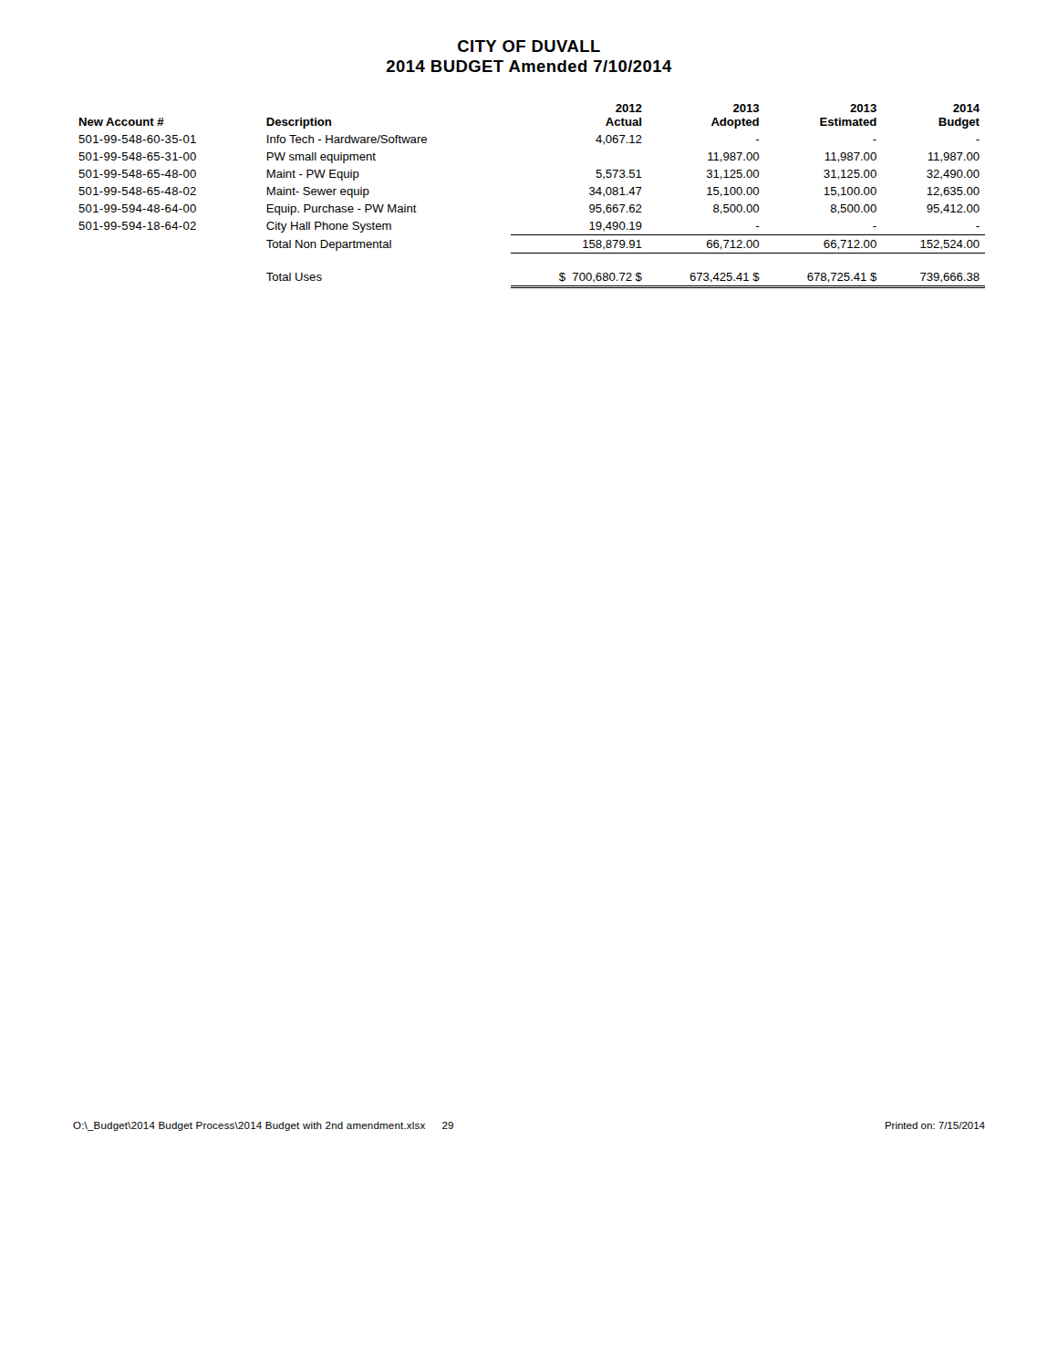CITY OF DUVALL
2014 BUDGET Amended 7/10/2014
| New Account # | Description | 2012 Actual | 2013 Adopted | 2013 Estimated | 2014 Budget |
| --- | --- | --- | --- | --- | --- |
| 501-99-548-60-35-01 | Info Tech - Hardware/Software | 4,067.12 | - | - | - |
| 501-99-548-65-31-00 | PW small equipment | | 11,987.00 | 11,987.00 | 11,987.00 |
| 501-99-548-65-48-00 | Maint - PW Equip | 5,573.51 | 31,125.00 | 31,125.00 | 32,490.00 |
| 501-99-548-65-48-02 | Maint- Sewer equip | 34,081.47 | 15,100.00 | 15,100.00 | 12,635.00 |
| 501-99-594-48-64-00 | Equip. Purchase - PW Maint | 95,667.62 | 8,500.00 | 8,500.00 | 95,412.00 |
| 501-99-594-18-64-02 | City Hall Phone System | 19,490.19 | - | - | - |
| | Total Non Departmental | 158,879.91 | 66,712.00 | 66,712.00 | 152,524.00 |
| | Total Uses | $ 700,680.72 $ | 673,425.41 $ | 678,725.41 $ | 739,666.38 |
O:\_Budget\2014 Budget Process\2014 Budget with 2nd amendment.xlsx29
Printed on: 7/15/2014